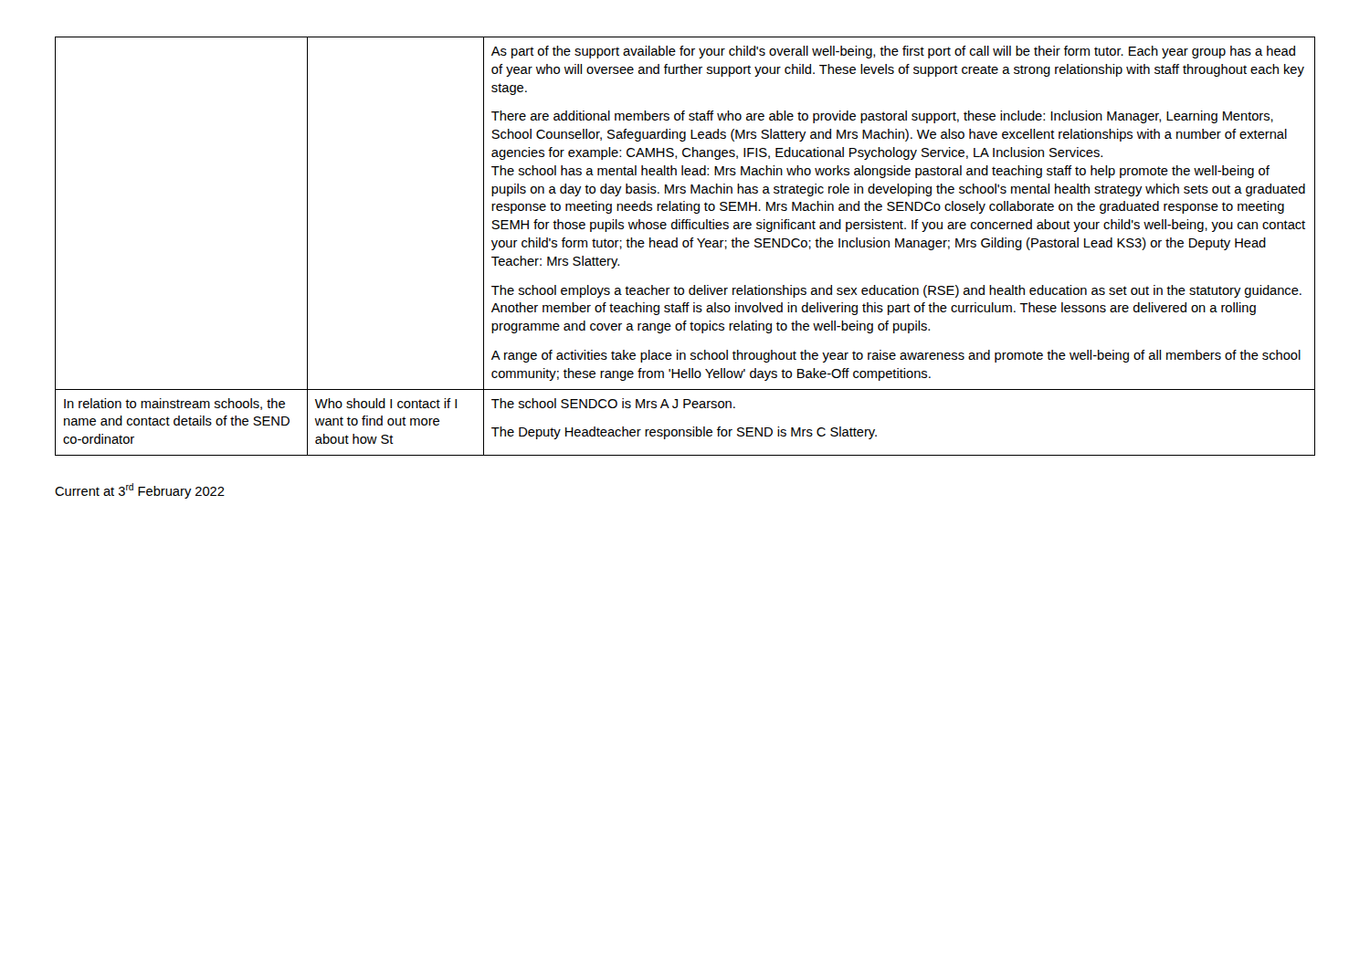| | | As part of the support available for your child's overall well-being, the first port of call will be their form tutor. Each year group has a head of year who will oversee and further support your child. These levels of support create a strong relationship with staff throughout each key stage. There are additional members of staff who are able to provide pastoral support, these include: Inclusion Manager, Learning Mentors, School Counsellor, Safeguarding Leads (Mrs Slattery and Mrs Machin). We also have excellent relationships with a number of external agencies for example: CAMHS, Changes, IFIS, Educational Psychology Service, LA Inclusion Services. The school has a mental health lead: Mrs Machin who works alongside pastoral and teaching staff to help promote the well-being of pupils on a day to day basis. Mrs Machin has a strategic role in developing the school's mental health strategy which sets out a graduated response to meeting needs relating to SEMH. Mrs Machin and the SENDCo closely collaborate on the graduated response to meeting SEMH for those pupils whose difficulties are significant and persistent. If you are concerned about your child's well-being, you can contact your child's form tutor; the head of Year; the SENDCo; the Inclusion Manager; Mrs Gilding (Pastoral Lead KS3) or the Deputy Head Teacher: Mrs Slattery. The school employs a teacher to deliver relationships and sex education (RSE) and health education as set out in the statutory guidance. Another member of teaching staff is also involved in delivering this part of the curriculum. These lessons are delivered on a rolling programme and cover a range of topics relating to the well-being of pupils. A range of activities take place in school throughout the year to raise awareness and promote the well-being of all members of the school community; these range from 'Hello Yellow' days to Bake-Off competitions. |
| In relation to mainstream schools, the name and contact details of the SEND co-ordinator | Who should I contact if I want to find out more about how St | The school SENDCO is Mrs A J Pearson. The Deputy Headteacher responsible for SEND is Mrs C Slattery. |
Current at 3rd February 2022